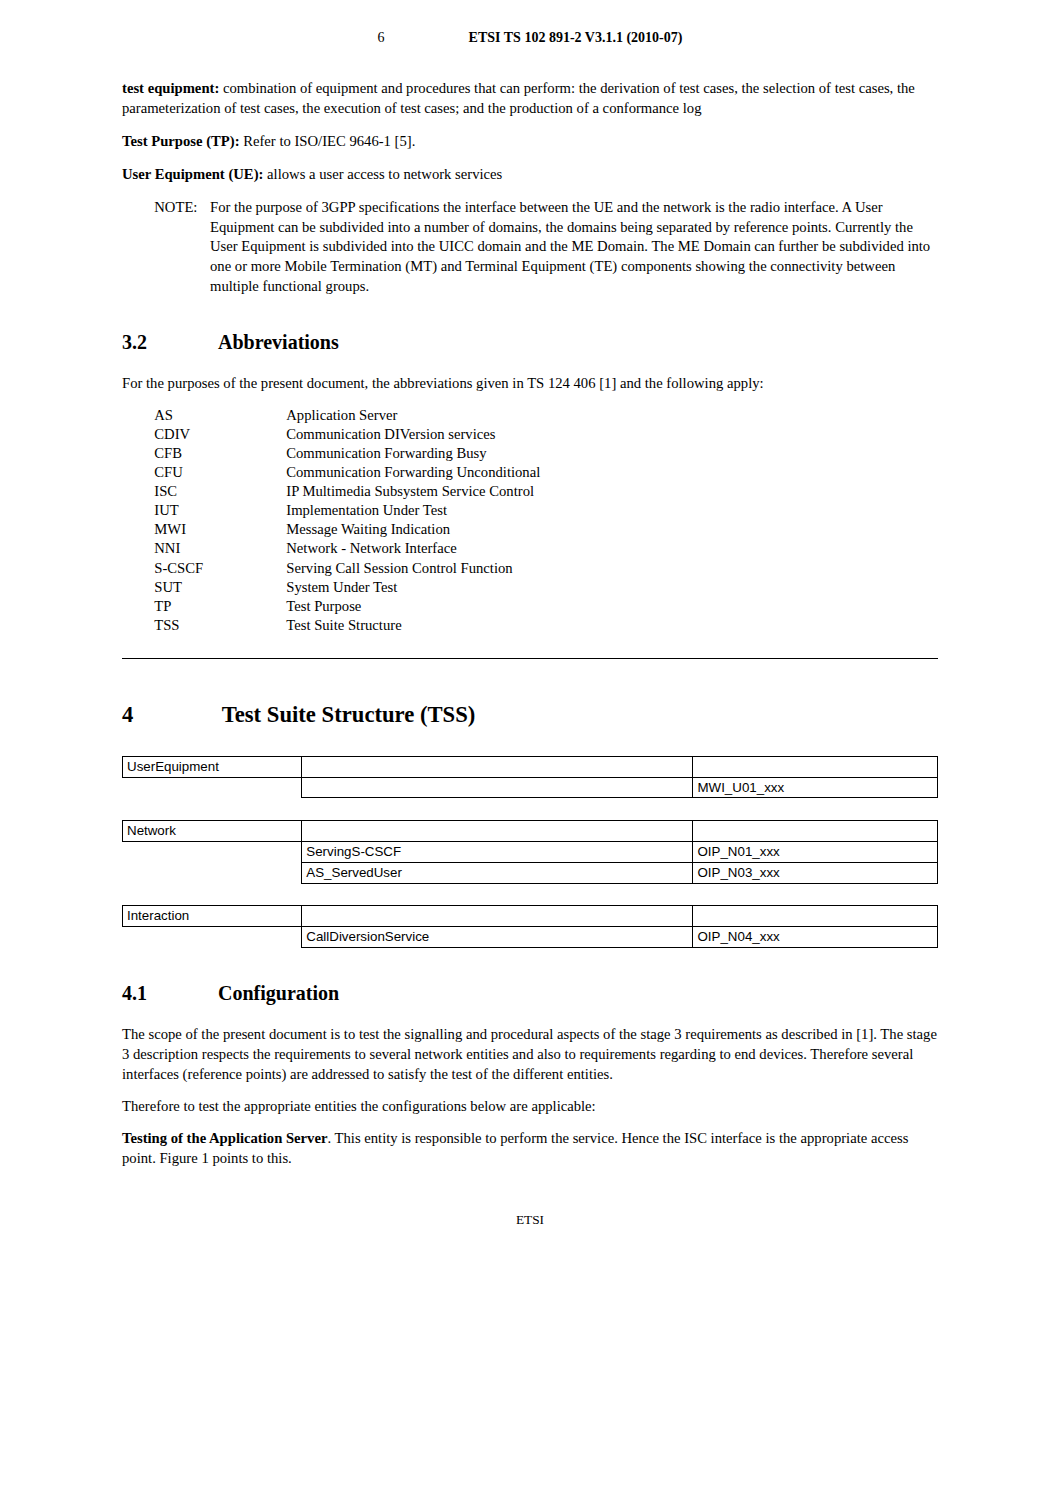6 ETSI TS 102 891-2 V3.1.1 (2010-07)
test equipment: combination of equipment and procedures that can perform: the derivation of test cases, the selection of test cases, the parameterization of test cases, the execution of test cases; and the production of a conformance log
Test Purpose (TP): Refer to ISO/IEC 9646-1 [5].
User Equipment (UE): allows a user access to network services
NOTE:
For the purpose of 3GPP specifications the interface between the UE and the network is the radio interface. A User Equipment can be subdivided into a number of domains, the domains being separated by reference points. Currently the User Equipment is subdivided into the UICC domain and the ME Domain. The ME Domain can further be subdivided into one or more Mobile Termination (MT) and Terminal Equipment (TE) components showing the connectivity between multiple functional groups.
3.2 Abbreviations
For the purposes of the present document, the abbreviations given in TS 124 406 [1] and the following apply:
AS Application Server
CDIV Communication DIVersion services
CFB Communication Forwarding Busy
CFU Communication Forwarding Unconditional
ISC IP Multimedia Subsystem Service Control
IUT Implementation Under Test
MWI Message Waiting Indication
NNI Network - Network Interface
S-CSCF Serving Call Session Control Function
SUT System Under Test
TP Test Purpose
TSS Test Suite Structure
4 Test Suite Structure (TSS)
| UserEquipment | | |
| | | MWI_U01_xxx |
| Network | | |
| | ServingS-CSCF | OIP_N01_xxx |
| | AS_ServedUser | OIP_N03_xxx |
| Interaction | | |
| | CallDiversionService | OIP_N04_xxx |
4.1 Configuration
The scope of the present document is to test the signalling and procedural aspects of the stage 3 requirements as described in [1]. The stage 3 description respects the requirements to several network entities and also to requirements regarding to end devices. Therefore several interfaces (reference points) are addressed to satisfy the test of the different entities.
Therefore to test the appropriate entities the configurations below are applicable:
Testing of the Application Server. This entity is responsible to perform the service. Hence the ISC interface is the appropriate access point. Figure 1 points to this.
ETSI